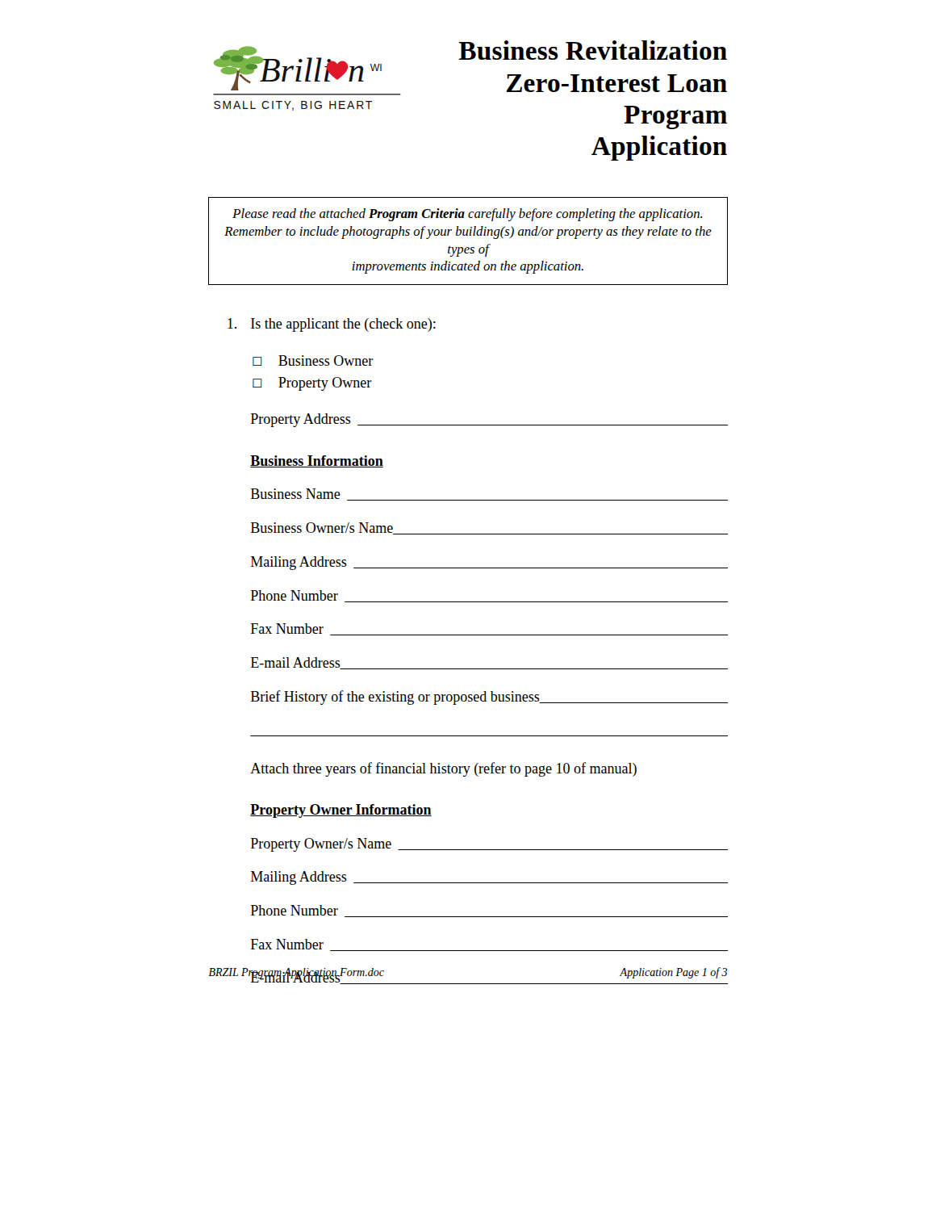Brilli n WI SMALL CITY, BIG HEART
Business Revitalization
Zero-Interest Loan Program
Application
Please read the attached Program Criteria carefully before completing the application.
Remember to include photographs of your building(s) and/or property as they relate to the types of
improvements indicated on the application.
Is the applicant the (check one):
☐Business Owner
☐Property Owner
Property Address _______________________________________________________________________
Business Information
Business Name _________________________________________________________________________
Business Owner/s Name_______________________________________________________________
Mailing Address _______________________________________________________________________
Phone Number _________________________________________________________________________
Fax Number ___________________________________________________________________________
E-mail Address_____________________________________________________________________
Brief History of the existing or proposed business_______________________________________
_______________________________________________________________________________________
Attach three years of financial history (refer to page 10 of manual)
Property Owner Information
Property Owner/s Name _________________________________________________________________
Mailing Address _______________________________________________________________________
Phone Number _________________________________________________________________________
Fax Number ___________________________________________________________________________
E-mail Address_____________________________________________________________________
BRZIL Program Application Form.doc Application Page 1 of 3